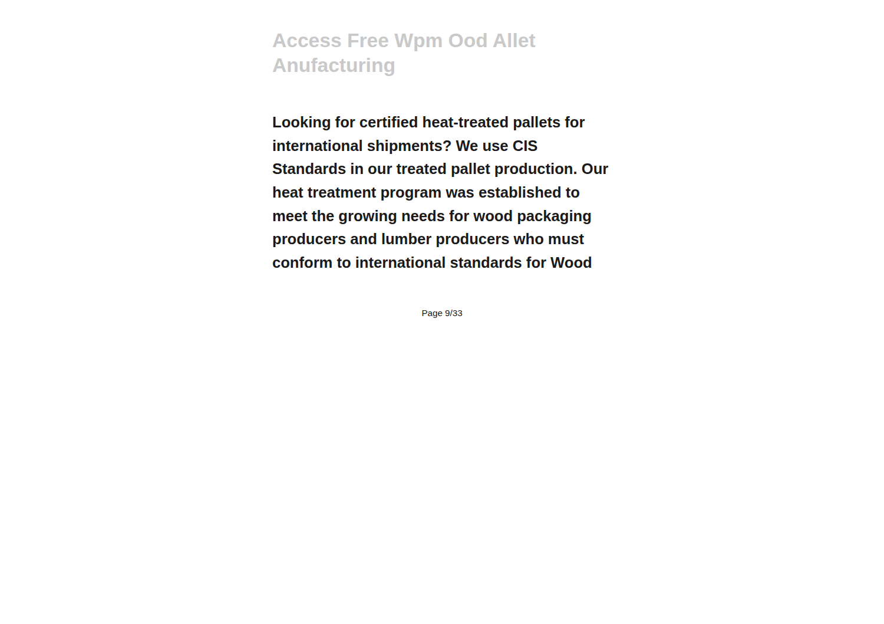Access Free Wpm Ood Allet Anufacturing
Looking for certified heat-treated pallets for international shipments? We use CIS Standards in our treated pallet production. Our heat treatment program was established to meet the growing needs for wood packaging producers and lumber producers who must conform to international standards for Wood
Page 9/33